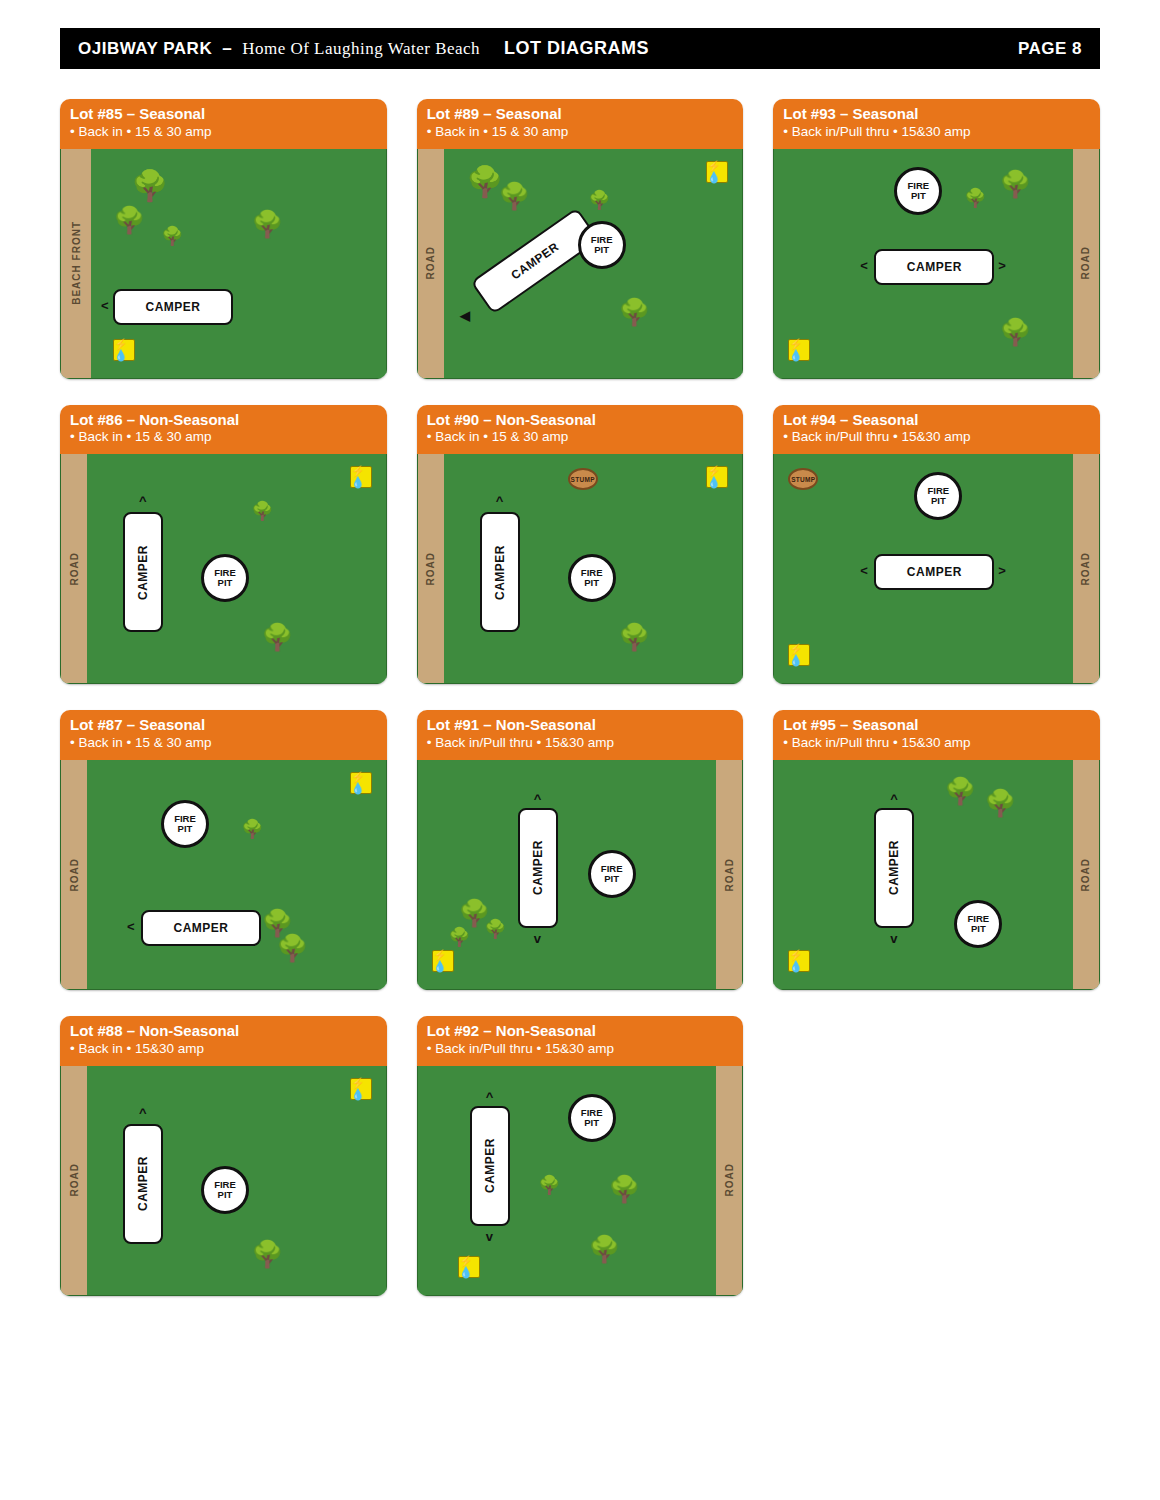OJIBWAY PARK – Home Of Laughing Water Beach LOT DIAGRAMS
PAGE 8
Lot #85 – Seasonal • Back in • 15 & 30 amp
BEACH FRONT
🌳
🌳
🌳
🌳
CAMPER
<
⚡💧
Lot #89 – Seasonal • Back in • 15 & 30 amp
ROAD
⚡💧
🌳
🌳
🌳
🌳
CAMPER
◀
FIRE PIT
Lot #93 – Seasonal • Back in/Pull thru • 15&30 amp
ROAD
FIRE PIT
🌳
🌳
🌳
CAMPER
<
>
⚡💧
Lot #86 – Non-Seasonal • Back in • 15 & 30 amp
ROAD
⚡💧
🌳
🌳
CAMPER
^
FIRE PIT
Lot #90 – Non-Seasonal • Back in • 15 & 30 amp
ROAD
⚡💧
STUMP
🌳
CAMPER
^
FIRE PIT
Lot #94 – Seasonal • Back in/Pull thru • 15&30 amp
ROAD
STUMP
FIRE PIT
CAMPER
<
>
⚡💧
Lot #87 – Seasonal • Back in • 15 & 30 amp
ROAD
⚡💧
FIRE PIT
🌳
🌳
🌳
CAMPER
<
Lot #91 – Non-Seasonal • Back in/Pull thru • 15&30 amp
ROAD
CAMPER
^
v
FIRE PIT
🌳
🌳
🌳
⚡💧
Lot #95 – Seasonal • Back in/Pull thru • 15&30 amp
ROAD
CAMPER
^
v
🌳
🌳
FIRE PIT
⚡💧
Lot #88 – Non-Seasonal • Back in • 15&30 amp
ROAD
⚡💧
CAMPER
^
FIRE PIT
🌳
Lot #92 – Non-Seasonal • Back in/Pull thru • 15&30 amp
ROAD
CAMPER
^
v
FIRE PIT
🌳
🌳
🌳
⚡💧